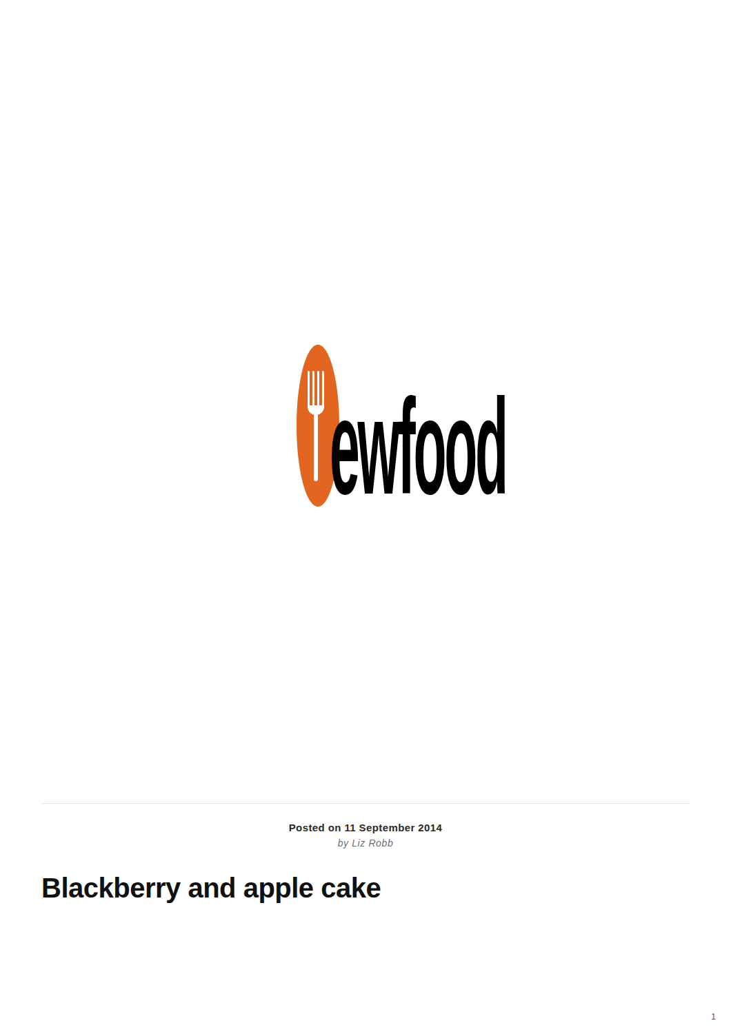ewfood
Posted on 11 September 2014 by Liz Robb
Blackberry and apple cake
1